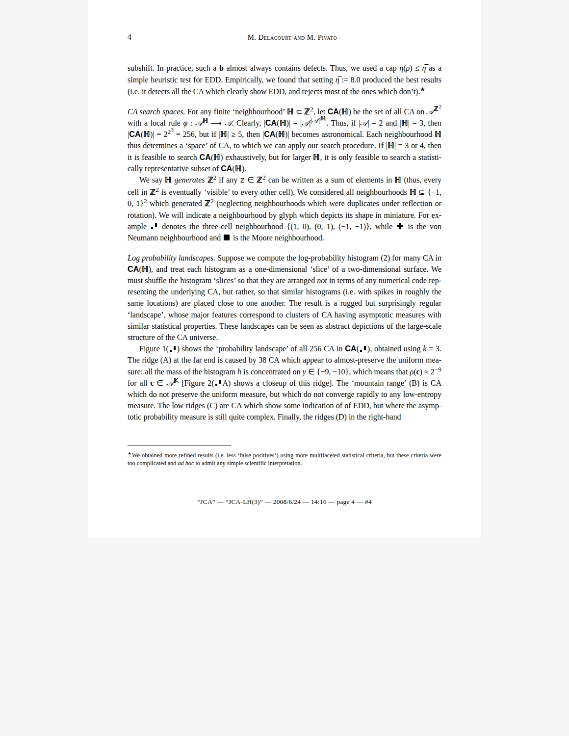4 M. Delacourt and M. Pivato
subshift. In practice, such a b almost always contains defects. Thus, we used a cap η(ρ) ≤ η̅ as a simple heuristic test for EDD. Empirically, we found that setting η̅ := 8.0 produced the best results (i.e. it detects all the CA which clearly show EDD, and rejects most of the ones which don’t).★
CA search spaces. For any finite ‘neighbourhood’ ℍ ⊂ ℤ2, let CA(ℍ) be the set of all CA on 𝒜ℤ2 with a local rule φ : 𝒜ℍ ⟶ 𝒜. Clearly, |CA(ℍ)| = |𝒜||𝒜||ℍ|. Thus, if |𝒜| = 2 and |ℍ| = 3, then |CA(ℍ)| = 223 = 256, but if |ℍ| ≥ 5, then |CA(ℍ)| becomes astronomical. Each neighbourhood ℍ thus determines a ‘space’ of CA, to which we can apply our search procedure. If |ℍ| = 3 or 4, then it is feasible to search CA(ℍ) exhaustively, but for larger ℍ, it is only feasible to search a statistically representative subset of CA(ℍ).
We say ℍ generates ℤ2 if any z ∈ ℤ2 can be written as a sum of elements in ℍ (thus, every cell in ℤ2 is eventually ‘visible’ to every other cell). We considered all neighbourhoods ℍ ⊆ {−1, 0, 1}2 which generated ℤ2 (neglecting neighbourhoods which were duplicates under reflection or rotation). We will indicate a neighbourhood by glyph which depicts its shape in miniature. For example denotes the three-cell neighbourhood {(1, 0), (0, 1), (−1, −1)}, while is the von Neumann neighbourhood and is the Moore neighbourhood.
Log probability landscapes. Suppose we compute the log-probability histogram (2) for many CA in CA(ℍ), and treat each histogram as a one-dimensional ‘slice’ of a two-dimensional surface. We must shuffle the histogram ‘slices’ so that they are arranged not in terms of any numerical code representing the underlying CA, but rather, so that similar histograms (i.e. with spikes in roughly the same locations) are placed close to one another. The result is a rugged but surprisingly regular ‘landscape’, whose major features correspond to clusters of CA having asymptotic measures with similar statistical properties. These landscapes can be seen as abstract depictions of the large-scale structure of the CA universe.
Figure 1( ) shows the ‘probability landscape’ of all 256 CA in CA( ), obtained using k = 3. The ridge (A) at the far end is caused by 38 CA which appear to almost-preserve the uniform measure: all the mass of the histogram h is concentrated on y ∈ {−9, −10}, which means that ρ(c) ≈ 2−9 for all c ∈ 𝒜𝕂 [Figure 2( A) shows a closeup of this ridge]. The ‘mountain range’ (B) is CA which do not preserve the uniform measure, but which do not converge rapidly to any low-entropy measure. The low ridges (C) are CA which show some indication of of EDD, but where the asymptotic probability measure is still quite complex. Finally, the ridges (D) in the right-hand
★We obtained more refined results (i.e. less ‘false positives’) using more multifaceted statistical criteria, but these criteria were too complicated and ad hoc to admit any simple scientific interpretation.
“JCA” — “JCA-LH(3)” — 2008/6/24 — 14:16 — page 4 — #4